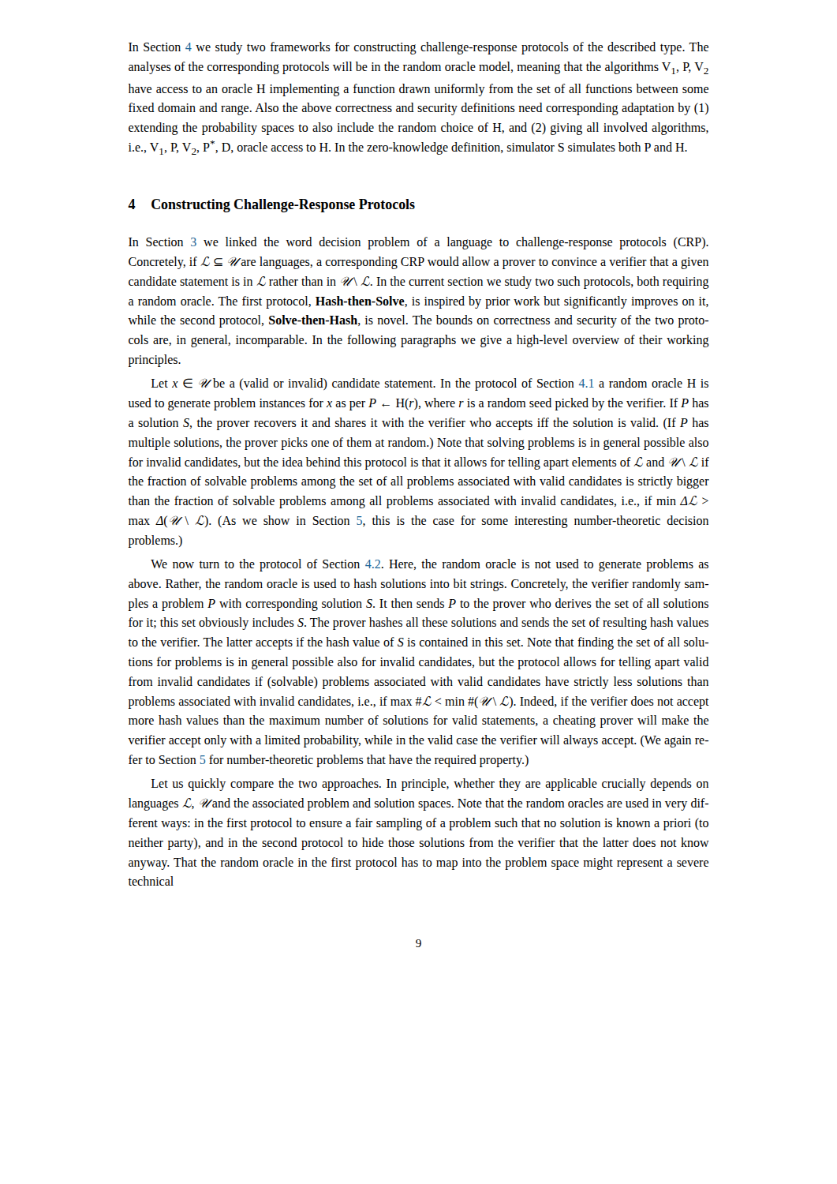In Section 4 we study two frameworks for constructing challenge-response protocols of the described type. The analyses of the corresponding protocols will be in the random oracle model, meaning that the algorithms V1, P, V2 have access to an oracle H implementing a function drawn uniformly from the set of all functions between some fixed domain and range. Also the above correctness and security definitions need corresponding adaptation by (1) extending the probability spaces to also include the random choice of H, and (2) giving all involved algorithms, i.e., V1, P, V2, P*, D, oracle access to H. In the zero-knowledge definition, simulator S simulates both P and H.
4 Constructing Challenge-Response Protocols
In Section 3 we linked the word decision problem of a language to challenge-response protocols (CRP). Concretely, if ℒ ⊆ 𝒰 are languages, a corresponding CRP would allow a prover to convince a verifier that a given candidate statement is in ℒ rather than in 𝒰 \ ℒ. In the current section we study two such protocols, both requiring a random oracle. The first protocol, Hash-then-Solve, is inspired by prior work but significantly improves on it, while the second protocol, Solve-then-Hash, is novel. The bounds on correctness and security of the two protocols are, in general, incomparable. In the following paragraphs we give a high-level overview of their working principles.
Let x ∈ 𝒰 be a (valid or invalid) candidate statement. In the protocol of Section 4.1 a random oracle H is used to generate problem instances for x as per P ← H(r), where r is a random seed picked by the verifier. If P has a solution S, the prover recovers it and shares it with the verifier who accepts iff the solution is valid. (If P has multiple solutions, the prover picks one of them at random.) Note that solving problems is in general possible also for invalid candidates, but the idea behind this protocol is that it allows for telling apart elements of ℒ and 𝒰 \ ℒ if the fraction of solvable problems among the set of all problems associated with valid candidates is strictly bigger than the fraction of solvable problems among all problems associated with invalid candidates, i.e., if min Δℒ > max Δ(𝒰 \ ℒ). (As we show in Section 5, this is the case for some interesting number-theoretic decision problems.)
We now turn to the protocol of Section 4.2. Here, the random oracle is not used to generate problems as above. Rather, the random oracle is used to hash solutions into bit strings. Concretely, the verifier randomly samples a problem P with corresponding solution S. It then sends P to the prover who derives the set of all solutions for it; this set obviously includes S. The prover hashes all these solutions and sends the set of resulting hash values to the verifier. The latter accepts if the hash value of S is contained in this set. Note that finding the set of all solutions for problems is in general possible also for invalid candidates, but the protocol allows for telling apart valid from invalid candidates if (solvable) problems associated with valid candidates have strictly less solutions than problems associated with invalid candidates, i.e., if max #ℒ < min #(𝒰 \ ℒ). Indeed, if the verifier does not accept more hash values than the maximum number of solutions for valid statements, a cheating prover will make the verifier accept only with a limited probability, while in the valid case the verifier will always accept. (We again refer to Section 5 for number-theoretic problems that have the required property.)
Let us quickly compare the two approaches. In principle, whether they are applicable crucially depends on languages ℒ, 𝒰 and the associated problem and solution spaces. Note that the random oracles are used in very different ways: in the first protocol to ensure a fair sampling of a problem such that no solution is known a priori (to neither party), and in the second protocol to hide those solutions from the verifier that the latter does not know anyway. That the random oracle in the first protocol has to map into the problem space might represent a severe technical
9